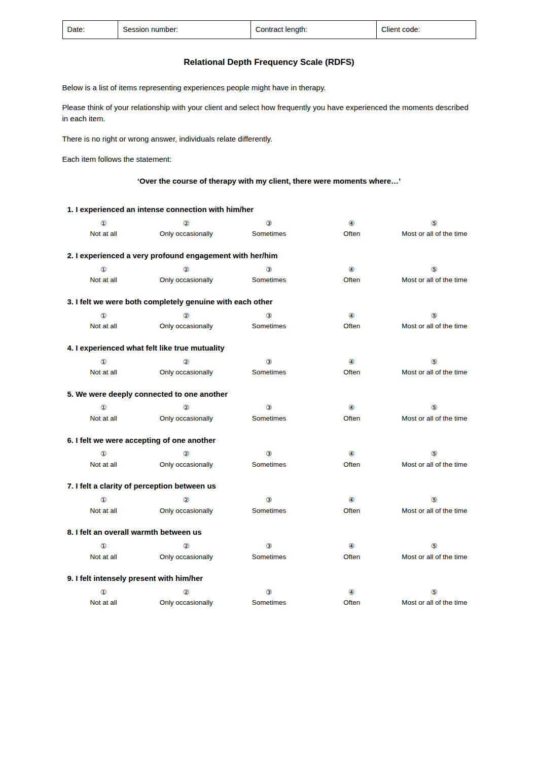| Date: | Session number: | Contract length: | Client code: |
Relational Depth Frequency Scale (RDFS)
Below is a list of items representing experiences people might have in therapy.
Please think of your relationship with your client and select how frequently you have experienced the moments described in each item.
There is no right or wrong answer, individuals relate differently.
Each item follows the statement:
‘Over the course of therapy with my client, there were moments where…’
1. I experienced an intense connection with him/her
| ① | ② | ③ | ④ | ⑤ |
| Not at all | Only occasionally | Sometimes | Often | Most or all of the time |
2. I experienced a very profound engagement with her/him
| ① | ② | ③ | ④ | ⑤ |
| Not at all | Only occasionally | Sometimes | Often | Most or all of the time |
3. I felt we were both completely genuine with each other
| ① | ② | ③ | ④ | ⑤ |
| Not at all | Only occasionally | Sometimes | Often | Most or all of the time |
4. I experienced what felt like true mutuality
| ① | ② | ③ | ④ | ⑤ |
| Not at all | Only occasionally | Sometimes | Often | Most or all of the time |
5. We were deeply connected to one another
| ① | ② | ③ | ④ | ⑤ |
| Not at all | Only occasionally | Sometimes | Often | Most or all of the time |
6. I felt we were accepting of one another
| ① | ② | ③ | ④ | ⑤ |
| Not at all | Only occasionally | Sometimes | Often | Most or all of the time |
7. I felt a clarity of perception between us
| ① | ② | ③ | ④ | ⑤ |
| Not at all | Only occasionally | Sometimes | Often | Most or all of the time |
8. I felt an overall warmth between us
| ① | ② | ③ | ④ | ⑤ |
| Not at all | Only occasionally | Sometimes | Often | Most or all of the time |
9. I felt intensely present with him/her
| ① | ② | ③ | ④ | ⑤ |
| Not at all | Only occasionally | Sometimes | Often | Most or all of the time |